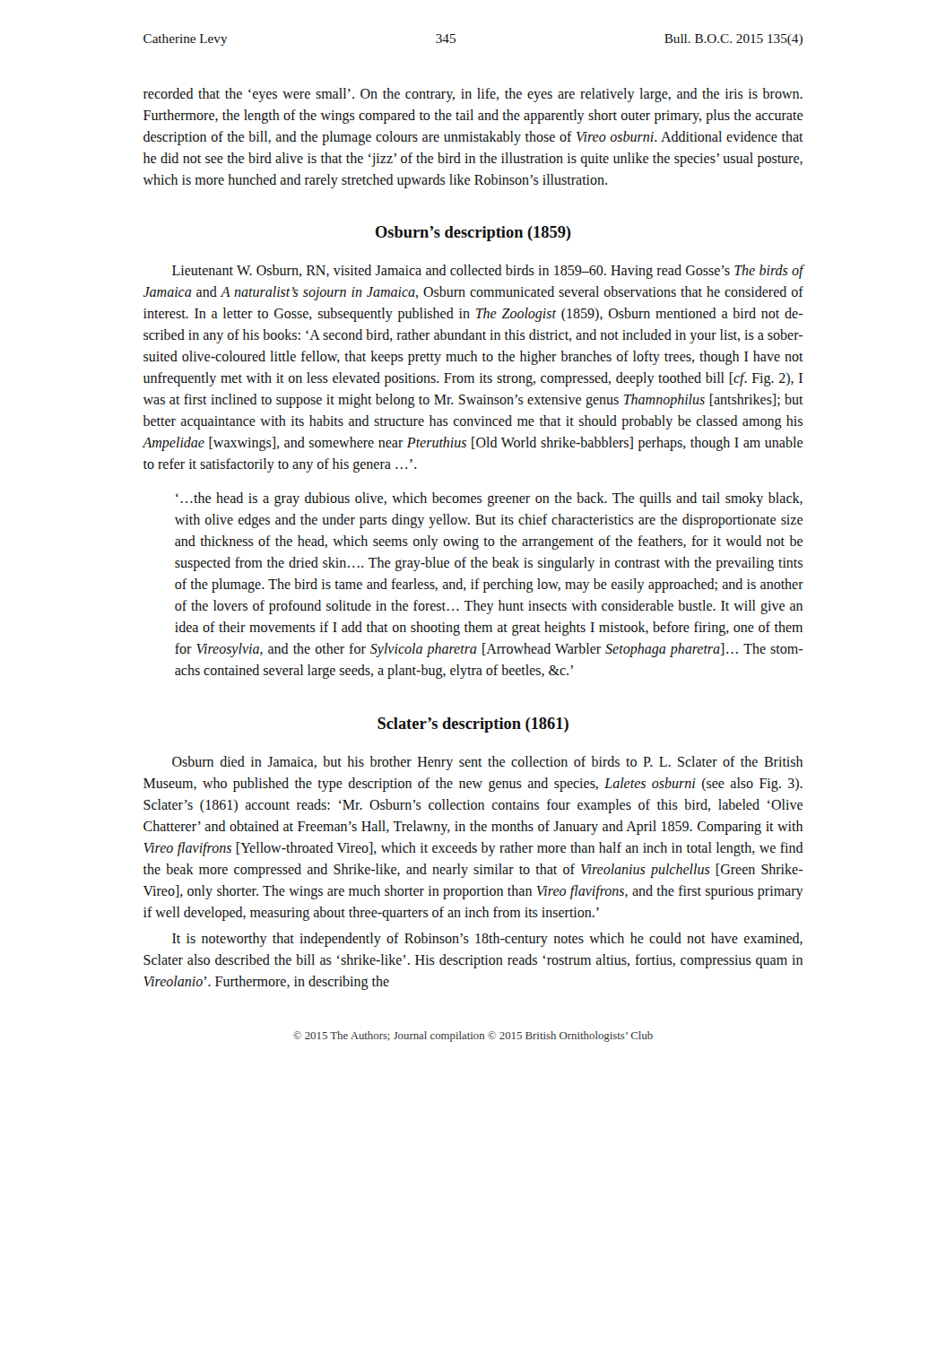Catherine Levy
345
Bull. B.O.C. 2015 135(4)
recorded that the ‘eyes were small’. On the contrary, in life, the eyes are relatively large, and the iris is brown. Furthermore, the length of the wings compared to the tail and the apparently short outer primary, plus the accurate description of the bill, and the plumage colours are unmistakably those of Vireo osburni. Additional evidence that he did not see the bird alive is that the ‘jizz’ of the bird in the illustration is quite unlike the species’ usual posture, which is more hunched and rarely stretched upwards like Robinson’s illustration.
Osburn’s description (1859)
Lieutenant W. Osburn, RN, visited Jamaica and collected birds in 1859–60. Having read Gosse’s The birds of Jamaica and A naturalist’s sojourn in Jamaica, Osburn communicated several observations that he considered of interest. In a letter to Gosse, subsequently published in The Zoologist (1859), Osburn mentioned a bird not described in any of his books: ‘A second bird, rather abundant in this district, and not included in your list, is a sober-suited olive-coloured little fellow, that keeps pretty much to the higher branches of lofty trees, though I have not unfrequently met with it on less elevated positions. From its strong, compressed, deeply toothed bill [cf. Fig. 2), I was at first inclined to suppose it might belong to Mr. Swainson’s extensive genus Thamnophilus [antshrikes]; but better acquaintance with its habits and structure has convinced me that it should probably be classed among his Ampelidae [waxwings], and somewhere near Pteruthius [Old World shrike-babblers] perhaps, though I am unable to refer it satisfactorily to any of his genera …’.
‘…the head is a gray dubious olive, which becomes greener on the back. The quills and tail smoky black, with olive edges and the under parts dingy yellow. But its chief characteristics are the disproportionate size and thickness of the head, which seems only owing to the arrangement of the feathers, for it would not be suspected from the dried skin…. The gray-blue of the beak is singularly in contrast with the prevailing tints of the plumage. The bird is tame and fearless, and, if perching low, may be easily approached; and is another of the lovers of profound solitude in the forest… They hunt insects with considerable bustle. It will give an idea of their movements if I add that on shooting them at great heights I mistook, before firing, one of them for Vireosylvia, and the other for Sylvicola pharetra [Arrowhead Warbler Setophaga pharetra]… The stomachs contained several large seeds, a plant-bug, elytra of beetles, &c.’
Sclater’s description (1861)
Osburn died in Jamaica, but his brother Henry sent the collection of birds to P. L. Sclater of the British Museum, who published the type description of the new genus and species, Laletes osburni (see also Fig. 3). Sclater’s (1861) account reads: ‘Mr. Osburn’s collection contains four examples of this bird, labeled ‘Olive Chatterer’ and obtained at Freeman’s Hall, Trelawny, in the months of January and April 1859. Comparing it with Vireo flavifrons [Yellow-throated Vireo], which it exceeds by rather more than half an inch in total length, we find the beak more compressed and Shrike-like, and nearly similar to that of Vireolanius pulchellus [Green Shrike-Vireo], only shorter. The wings are much shorter in proportion than Vireo flavifrons, and the first spurious primary if well developed, measuring about three-quarters of an inch from its insertion.’
It is noteworthy that independently of Robinson’s 18th-century notes which he could not have examined, Sclater also described the bill as ‘shrike-like’. His description reads ‘rostrum altius, fortius, compressius quam in Vireolanio’. Furthermore, in describing the
© 2015 The Authors; Journal compilation © 2015 British Ornithologists’ Club